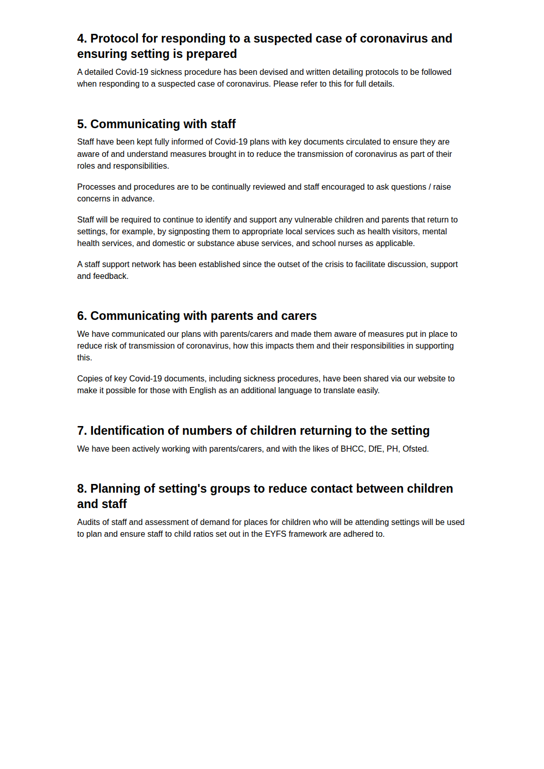4. Protocol for responding to a suspected case of coronavirus and ensuring setting is prepared
A detailed Covid-19 sickness procedure has been devised and written detailing protocols to be followed when responding to a suspected case of coronavirus. Please refer to this for full details.
5. Communicating with staff
Staff have been kept fully informed of Covid-19 plans with key documents circulated to ensure they are aware of and understand measures brought in to reduce the transmission of coronavirus as part of their roles and responsibilities.
Processes and procedures are to be continually reviewed and staff encouraged to ask questions / raise concerns in advance.
Staff will be required to continue to identify and support any vulnerable children and parents that return to settings, for example, by signposting them to appropriate local services such as health visitors, mental health services, and domestic or substance abuse services, and school nurses as applicable.
A staff support network has been established since the outset of the crisis to facilitate discussion, support and feedback.
6. Communicating with parents and carers
We have communicated our plans with parents/carers and made them aware of measures put in place to reduce risk of transmission of coronavirus, how this impacts them and their responsibilities in supporting this.
Copies of key Covid-19 documents, including sickness procedures, have been shared via our website to make it possible for those with English as an additional language to translate easily.
7. Identification of numbers of children returning to the setting
We have been actively working with parents/carers, and with the likes of BHCC, DfE, PH, Ofsted.
8. Planning of setting's groups to reduce contact between children and staff
Audits of staff and assessment of demand for places for children who will be attending settings will be used to plan and ensure staff to child ratios set out in the EYFS framework are adhered to.